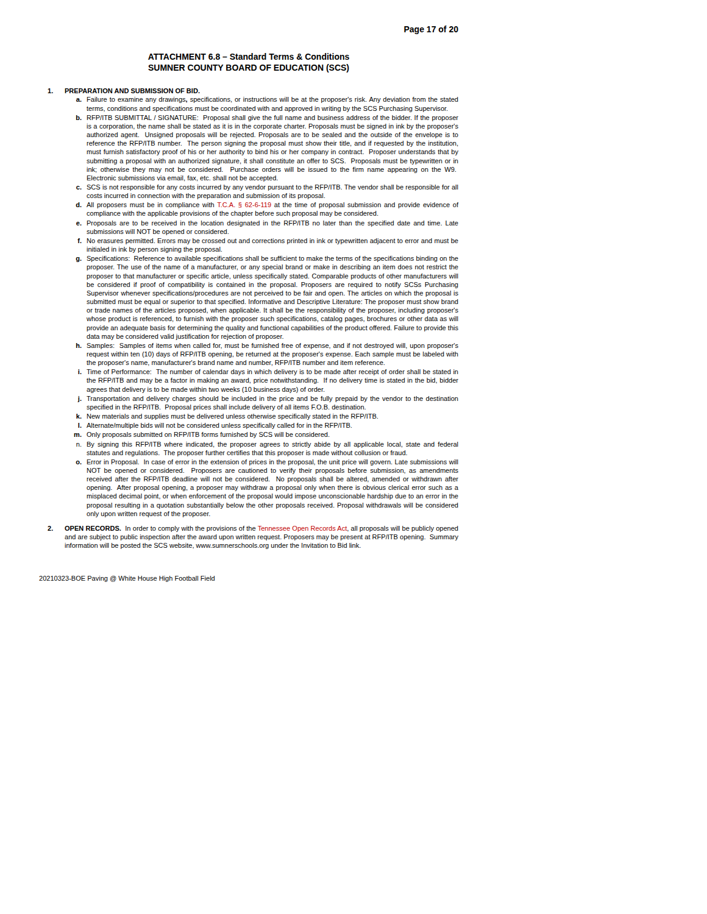Page 17 of 20
ATTACHMENT 6.8 – Standard Terms & Conditions SUMNER COUNTY BOARD OF EDUCATION (SCS)
1. PREPARATION AND SUBMISSION OF BID.
a. Failure to examine any drawings, specifications, or instructions will be at the proposer's risk. Any deviation from the stated terms, conditions and specifications must be coordinated with and approved in writing by the SCS Purchasing Supervisor.
b. RFP/ITB SUBMITTAL / SIGNATURE: Proposal shall give the full name and business address of the bidder. If the proposer is a corporation, the name shall be stated as it is in the corporate charter. Proposals must be signed in ink by the proposer's authorized agent. Unsigned proposals will be rejected. Proposals are to be sealed and the outside of the envelope is to reference the RFP/ITB number. The person signing the proposal must show their title, and if requested by the institution, must furnish satisfactory proof of his or her authority to bind his or her company in contract. Proposer understands that by submitting a proposal with an authorized signature, it shall constitute an offer to SCS. Proposals must be typewritten or in ink; otherwise they may not be considered. Purchase orders will be issued to the firm name appearing on the W9. Electronic submissions via email, fax, etc. shall not be accepted.
c. SCS is not responsible for any costs incurred by any vendor pursuant to the RFP/ITB. The vendor shall be responsible for all costs incurred in connection with the preparation and submission of its proposal.
d. All proposers must be in compliance with T.C.A. § 62-6-119 at the time of proposal submission and provide evidence of compliance with the applicable provisions of the chapter before such proposal may be considered.
e. Proposals are to be received in the location designated in the RFP/ITB no later than the specified date and time. Late submissions will NOT be opened or considered.
f. No erasures permitted. Errors may be crossed out and corrections printed in ink or typewritten adjacent to error and must be initialed in ink by person signing the proposal.
g. Specifications: Reference to available specifications shall be sufficient to make the terms of the specifications binding on the proposer. The use of the name of a manufacturer, or any special brand or make in describing an item does not restrict the proposer to that manufacturer or specific article, unless specifically stated. Comparable products of other manufacturers will be considered if proof of compatibility is contained in the proposal. Proposers are required to notify SCSs Purchasing Supervisor whenever specifications/procedures are not perceived to be fair and open. The articles on which the proposal is submitted must be equal or superior to that specified. Informative and Descriptive Literature: The proposer must show brand or trade names of the articles proposed, when applicable. It shall be the responsibility of the proposer, including proposer's whose product is referenced, to furnish with the proposer such specifications, catalog pages, brochures or other data as will provide an adequate basis for determining the quality and functional capabilities of the product offered. Failure to provide this data may be considered valid justification for rejection of proposer.
h. Samples: Samples of items when called for, must be furnished free of expense, and if not destroyed will, upon proposer's request within ten (10) days of RFP/ITB opening, be returned at the proposer's expense. Each sample must be labeled with the proposer's name, manufacturer's brand name and number, RFP/ITB number and item reference.
i. Time of Performance: The number of calendar days in which delivery is to be made after receipt of order shall be stated in the RFP/ITB and may be a factor in making an award, price notwithstanding. If no delivery time is stated in the bid, bidder agrees that delivery is to be made within two weeks (10 business days) of order.
j. Transportation and delivery charges should be included in the price and be fully prepaid by the vendor to the destination specified in the RFP/ITB. Proposal prices shall include delivery of all items F.O.B. destination.
k. New materials and supplies must be delivered unless otherwise specifically stated in the RFP/ITB.
l. Alternate/multiple bids will not be considered unless specifically called for in the RFP/ITB.
m. Only proposals submitted on RFP/ITB forms furnished by SCS will be considered.
n. By signing this RFP/ITB where indicated, the proposer agrees to strictly abide by all applicable local, state and federal statutes and regulations. The proposer further certifies that this proposer is made without collusion or fraud.
o. Error in Proposal. In case of error in the extension of prices in the proposal, the unit price will govern. Late submissions will NOT be opened or considered. Proposers are cautioned to verify their proposals before submission, as amendments received after the RFP/ITB deadline will not be considered. No proposals shall be altered, amended or withdrawn after opening. After proposal opening, a proposer may withdraw a proposal only when there is obvious clerical error such as a misplaced decimal point, or when enforcement of the proposal would impose unconscionable hardship due to an error in the proposal resulting in a quotation substantially below the other proposals received. Proposal withdrawals will be considered only upon written request of the proposer.
2.
OPEN RECORDS. In order to comply with the provisions of the Tennessee Open Records Act, all proposals will be publicly opened and are subject to public inspection after the award upon written request. Proposers may be present at RFP/ITB opening. Summary information will be posted the SCS website, www.sumnerschools.org under the Invitation to Bid link.
20210323-BOE Paving @ White House High Football Field